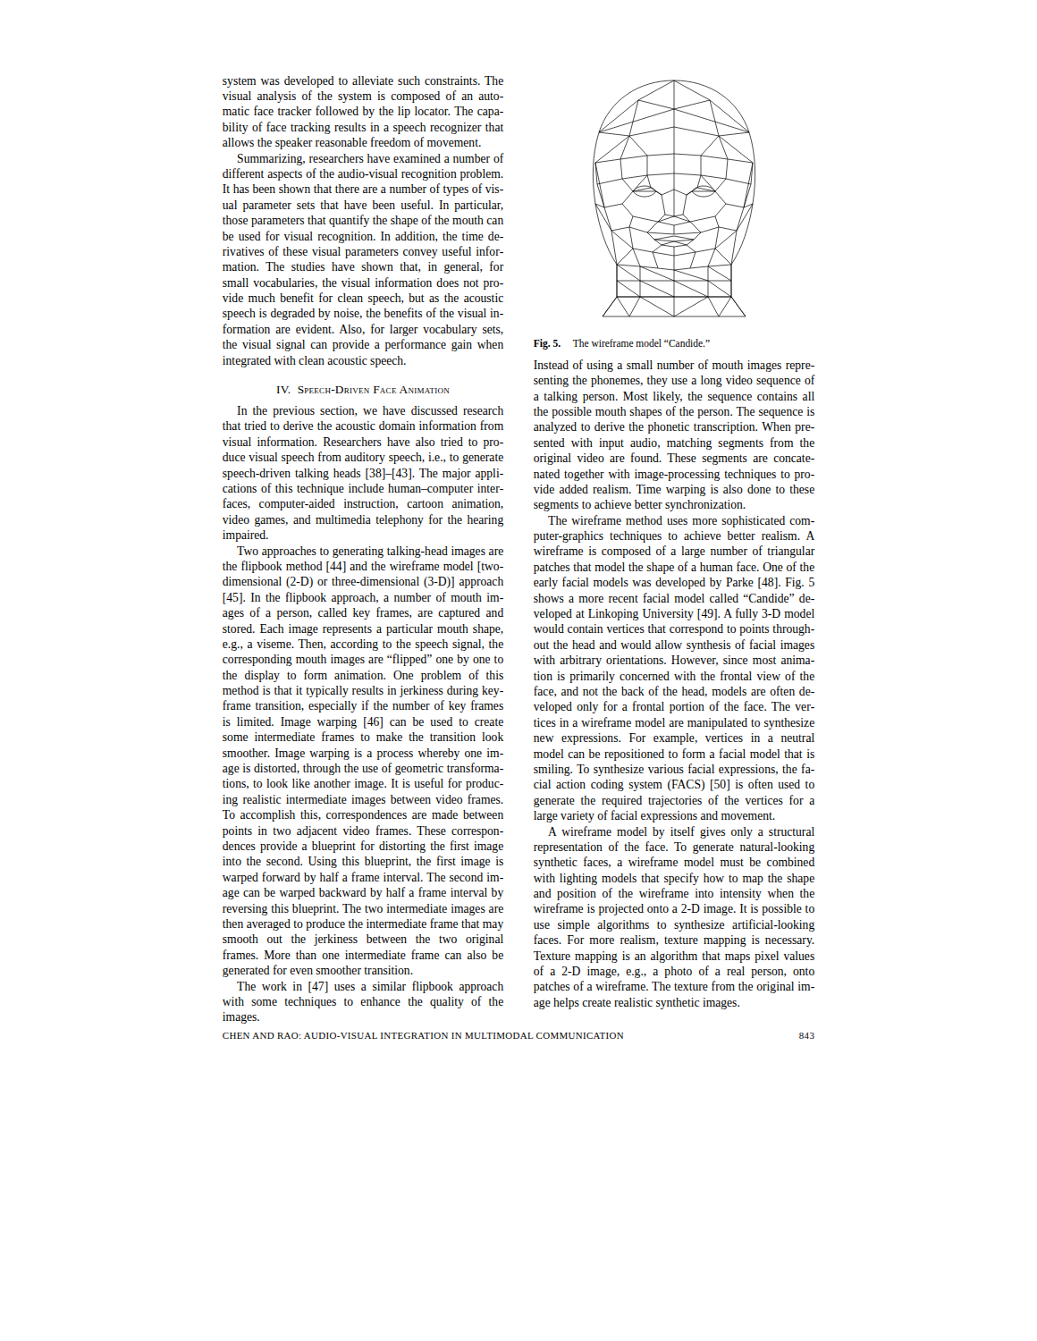system was developed to alleviate such constraints. The visual analysis of the system is composed of an automatic face tracker followed by the lip locator. The capability of face tracking results in a speech recognizer that allows the speaker reasonable freedom of movement.
Summarizing, researchers have examined a number of different aspects of the audio-visual recognition problem. It has been shown that there are a number of types of visual parameter sets that have been useful. In particular, those parameters that quantify the shape of the mouth can be used for visual recognition. In addition, the time derivatives of these visual parameters convey useful information. The studies have shown that, in general, for small vocabularies, the visual information does not provide much benefit for clean speech, but as the acoustic speech is degraded by noise, the benefits of the visual information are evident. Also, for larger vocabulary sets, the visual signal can provide a performance gain when integrated with clean acoustic speech.
IV. Speech-Driven Face Animation
In the previous section, we have discussed research that tried to derive the acoustic domain information from visual information. Researchers have also tried to produce visual speech from auditory speech, i.e., to generate speech-driven talking heads [38]–[43]. The major applications of this technique include human–computer interfaces, computer-aided instruction, cartoon animation, video games, and multimedia telephony for the hearing impaired.
Two approaches to generating talking-head images are the flipbook method [44] and the wireframe model [two-dimensional (2-D) or three-dimensional (3-D)] approach [45]. In the flipbook approach, a number of mouth images of a person, called key frames, are captured and stored. Each image represents a particular mouth shape, e.g., a viseme. Then, according to the speech signal, the corresponding mouth images are “flipped” one by one to the display to form animation. One problem of this method is that it typically results in jerkiness during key-frame transition, especially if the number of key frames is limited. Image warping [46] can be used to create some intermediate frames to make the transition look smoother. Image warping is a process whereby one image is distorted, through the use of geometric transformations, to look like another image. It is useful for producing realistic intermediate images between video frames. To accomplish this, correspondences are made between points in two adjacent video frames. These correspondences provide a blueprint for distorting the first image into the second. Using this blueprint, the first image is warped forward by half a frame interval. The second image can be warped backward by half a frame interval by reversing this blueprint. The two intermediate images are then averaged to produce the intermediate frame that may smooth out the jerkiness between the two original frames. More than one intermediate frame can also be generated for even smoother transition.
The work in [47] uses a similar flipbook approach with some techniques to enhance the quality of the images.
Fig. 5. The wireframe model “Candide.”
Instead of using a small number of mouth images representing the phonemes, they use a long video sequence of a talking person. Most likely, the sequence contains all the possible mouth shapes of the person. The sequence is analyzed to derive the phonetic transcription. When presented with input audio, matching segments from the original video are found. These segments are concatenated together with image-processing techniques to provide added realism. Time warping is also done to these segments to achieve better synchronization.
The wireframe method uses more sophisticated computer-graphics techniques to achieve better realism. A wireframe is composed of a large number of triangular patches that model the shape of a human face. One of the early facial models was developed by Parke [48]. Fig. 5 shows a more recent facial model called “Candide” developed at Linkoping University [49]. A fully 3-D model would contain vertices that correspond to points throughout the head and would allow synthesis of facial images with arbitrary orientations. However, since most animation is primarily concerned with the frontal view of the face, and not the back of the head, models are often developed only for a frontal portion of the face. The vertices in a wireframe model are manipulated to synthesize new expressions. For example, vertices in a neutral model can be repositioned to form a facial model that is smiling. To synthesize various facial expressions, the facial action coding system (FACS) [50] is often used to generate the required trajectories of the vertices for a large variety of facial expressions and movement.
A wireframe model by itself gives only a structural representation of the face. To generate natural-looking synthetic faces, a wireframe model must be combined with lighting models that specify how to map the shape and position of the wireframe into intensity when the wireframe is projected onto a 2-D image. It is possible to use simple algorithms to synthesize artificial-looking faces. For more realism, texture mapping is necessary. Texture mapping is an algorithm that maps pixel values of a 2-D image, e.g., a photo of a real person, onto patches of a wireframe. The texture from the original image helps create realistic synthetic images.
Chen and Rao: Audio-Visual Integration in Multimodal Communication
843